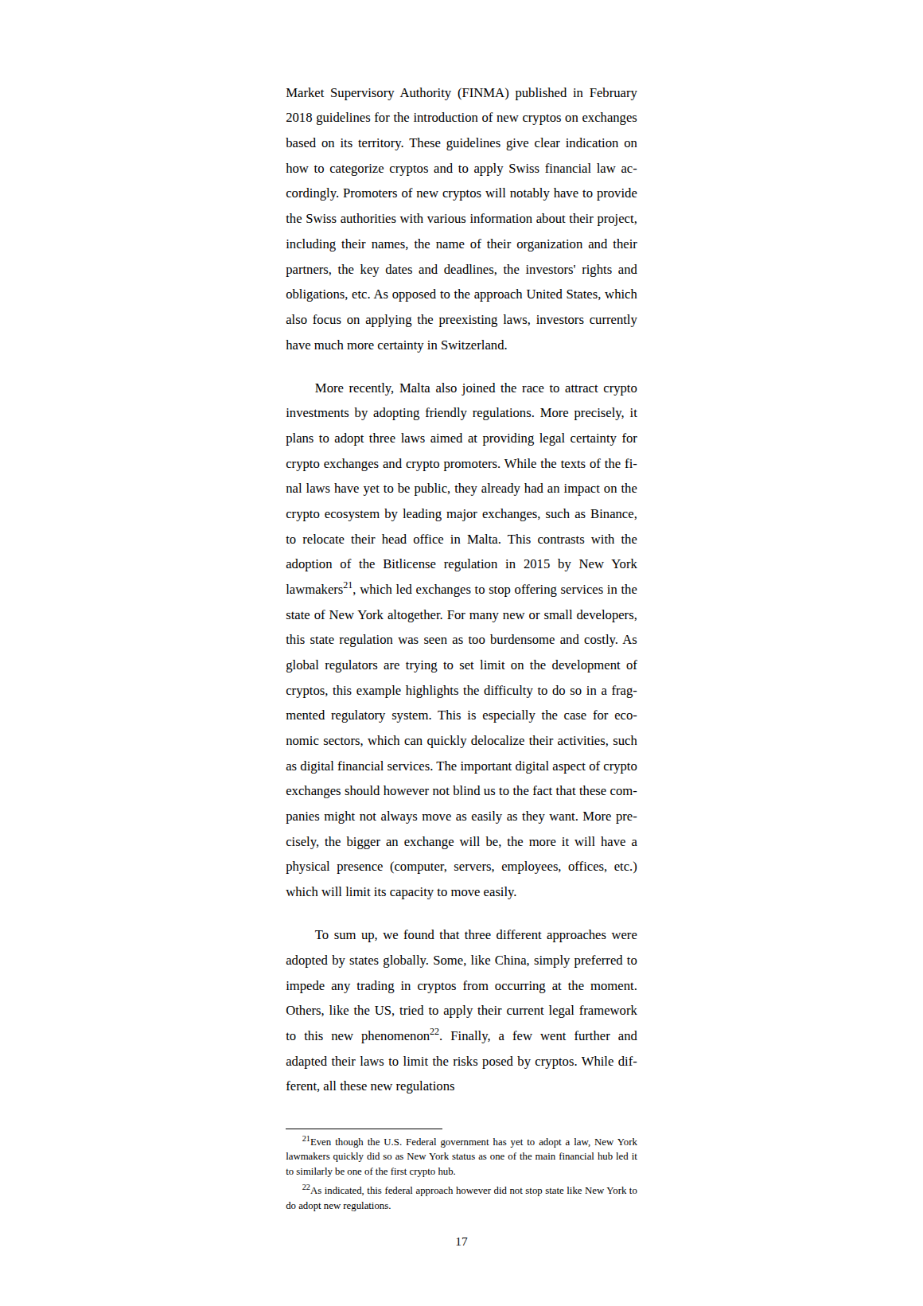Market Supervisory Authority (FINMA) published in February 2018 guidelines for the introduction of new cryptos on exchanges based on its territory. These guidelines give clear indication on how to categorize cryptos and to apply Swiss financial law accordingly. Promoters of new cryptos will notably have to provide the Swiss authorities with various information about their project, including their names, the name of their organization and their partners, the key dates and deadlines, the investors' rights and obligations, etc. As opposed to the approach United States, which also focus on applying the preexisting laws, investors currently have much more certainty in Switzerland.
More recently, Malta also joined the race to attract crypto investments by adopting friendly regulations. More precisely, it plans to adopt three laws aimed at providing legal certainty for crypto exchanges and crypto promoters. While the texts of the final laws have yet to be public, they already had an impact on the crypto ecosystem by leading major exchanges, such as Binance, to relocate their head office in Malta. This contrasts with the adoption of the Bitlicense regulation in 2015 by New York lawmakers21, which led exchanges to stop offering services in the state of New York altogether. For many new or small developers, this state regulation was seen as too burdensome and costly. As global regulators are trying to set limit on the development of cryptos, this example highlights the difficulty to do so in a fragmented regulatory system. This is especially the case for economic sectors, which can quickly delocalize their activities, such as digital financial services. The important digital aspect of crypto exchanges should however not blind us to the fact that these companies might not always move as easily as they want. More precisely, the bigger an exchange will be, the more it will have a physical presence (computer, servers, employees, offices, etc.) which will limit its capacity to move easily.
To sum up, we found that three different approaches were adopted by states globally. Some, like China, simply preferred to impede any trading in cryptos from occurring at the moment. Others, like the US, tried to apply their current legal framework to this new phenomenon22. Finally, a few went further and adapted their laws to limit the risks posed by cryptos. While different, all these new regulations
21Even though the U.S. Federal government has yet to adopt a law, New York lawmakers quickly did so as New York status as one of the main financial hub led it to similarly be one of the first crypto hub.
22As indicated, this federal approach however did not stop state like New York to do adopt new regulations.
17